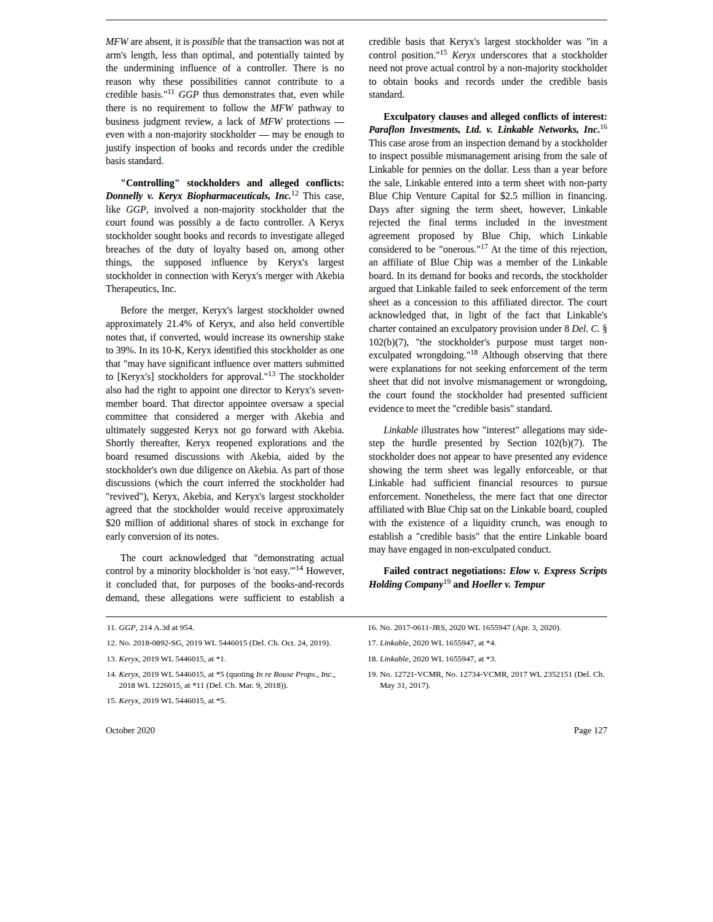MFW are absent, it is possible that the transaction was not at arm's length, less than optimal, and potentially tainted by the undermining influence of a controller. There is no reason why these possibilities cannot contribute to a credible basis."11 GGP thus demonstrates that, even while there is no requirement to follow the MFW pathway to business judgment review, a lack of MFW protections — even with a non-majority stockholder — may be enough to justify inspection of books and records under the credible basis standard.
"Controlling" stockholders and alleged conflicts: Donnelly v. Keryx Biopharmaceuticals, Inc.12 This case, like GGP, involved a non-majority stockholder that the court found was possibly a de facto controller. A Keryx stockholder sought books and records to investigate alleged breaches of the duty of loyalty based on, among other things, the supposed influence by Keryx's largest stockholder in connection with Keryx's merger with Akebia Therapeutics, Inc.
Before the merger, Keryx's largest stockholder owned approximately 21.4% of Keryx, and also held convertible notes that, if converted, would increase its ownership stake to 39%. In its 10-K, Keryx identified this stockholder as one that "may have significant influence over matters submitted to [Keryx's] stockholders for approval."13 The stockholder also had the right to appoint one director to Keryx's seven-member board. That director appointee oversaw a special committee that considered a merger with Akebia and ultimately suggested Keryx not go forward with Akebia. Shortly thereafter, Keryx reopened explorations and the board resumed discussions with Akebia, aided by the stockholder's own due diligence on Akebia. As part of those discussions (which the court inferred the stockholder had "revived"), Keryx, Akebia, and Keryx's largest stockholder agreed that the stockholder would receive approximately $20 million of additional shares of stock in exchange for early conversion of its notes.
The court acknowledged that "demonstrating actual control by a minority blockholder is 'not easy.'"14 However, it concluded that, for purposes of the books-and-records demand, these allegations were sufficient to establish a credible basis that Keryx's largest stockholder was "in a control position."15 Keryx underscores that a stockholder need not prove actual control by a non-majority stockholder to obtain books and records under the credible basis standard.
Exculpatory clauses and alleged conflicts of interest: Paraflon Investments, Ltd. v. Linkable Networks, Inc.16 This case arose from an inspection demand by a stockholder to inspect possible mismanagement arising from the sale of Linkable for pennies on the dollar. Less than a year before the sale, Linkable entered into a term sheet with non-party Blue Chip Venture Capital for $2.5 million in financing. Days after signing the term sheet, however, Linkable rejected the final terms included in the investment agreement proposed by Blue Chip, which Linkable considered to be "onerous."17 At the time of this rejection, an affiliate of Blue Chip was a member of the Linkable board. In its demand for books and records, the stockholder argued that Linkable failed to seek enforcement of the term sheet as a concession to this affiliated director. The court acknowledged that, in light of the fact that Linkable's charter contained an exculpatory provision under 8 Del. C. § 102(b)(7), "the stockholder's purpose must target non-exculpated wrongdoing."18 Although observing that there were explanations for not seeking enforcement of the term sheet that did not involve mismanagement or wrongdoing, the court found the stockholder had presented sufficient evidence to meet the "credible basis" standard.
Linkable illustrates how "interest" allegations may side-step the hurdle presented by Section 102(b)(7). The stockholder does not appear to have presented any evidence showing the term sheet was legally enforceable, or that Linkable had sufficient financial resources to pursue enforcement. Nonetheless, the mere fact that one director affiliated with Blue Chip sat on the Linkable board, coupled with the existence of a liquidity crunch, was enough to establish a "credible basis" that the entire Linkable board may have engaged in non-exculpated conduct.
Failed contract negotiations: Elow v. Express Scripts Holding Company19 and Hoeller v. Tempur
GGP, 214 A.3d at 954.
No. 2018-0892-SG, 2019 WL 5446015 (Del. Ch. Oct. 24, 2019).
Keryx, 2019 WL 5446015, at *1.
Keryx, 2019 WL 5446015, at *5 (quoting In re Rouse Props., Inc., 2018 WL 1226015, at *11 (Del. Ch. Mar. 9, 2018)).
Keryx, 2019 WL 5446015, at *5.
No. 2017-0611-JRS, 2020 WL 1655947 (Apr. 3, 2020).
Linkable, 2020 WL 1655947, at *4.
Linkable, 2020 WL 1655947, at *3.
No. 12721-VCMR, No. 12734-VCMR, 2017 WL 2352151 (Del. Ch. May 31, 2017).
October 2020 Page 127